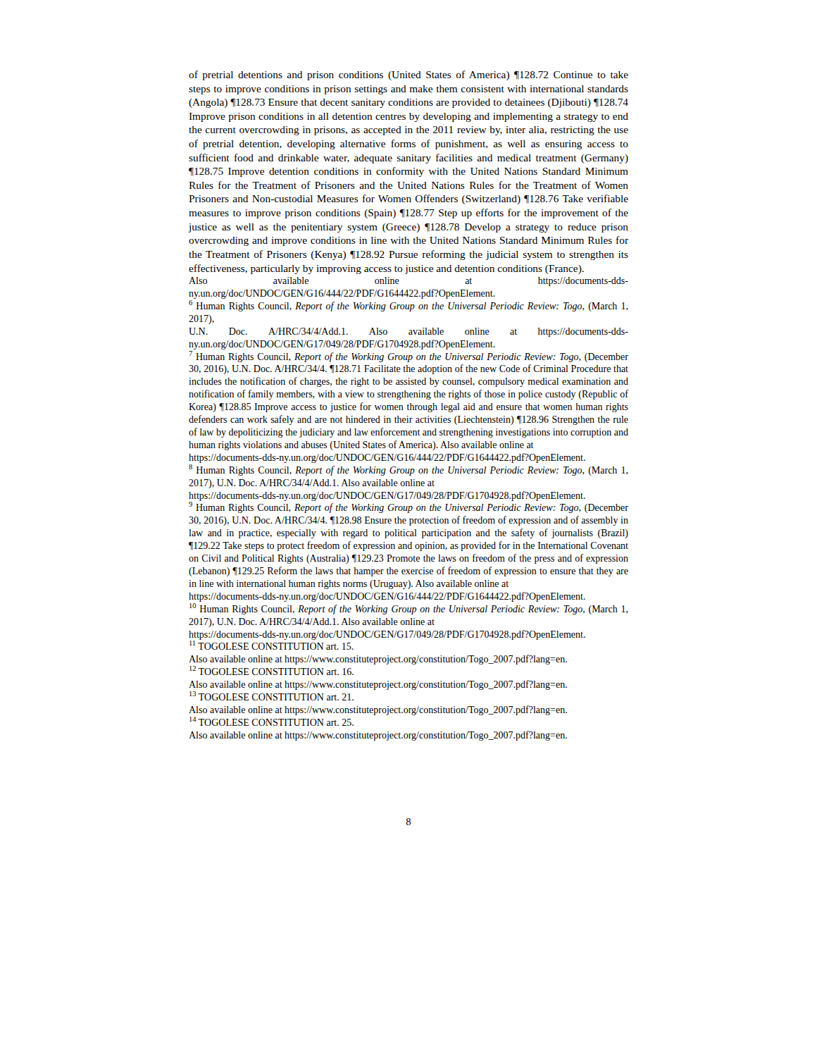of pretrial detentions and prison conditions (United States of America) ¶128.72 Continue to take steps to improve conditions in prison settings and make them consistent with international standards (Angola) ¶128.73 Ensure that decent sanitary conditions are provided to detainees (Djibouti) ¶128.74 Improve prison conditions in all detention centres by developing and implementing a strategy to end the current overcrowding in prisons, as accepted in the 2011 review by, inter alia, restricting the use of pretrial detention, developing alternative forms of punishment, as well as ensuring access to sufficient food and drinkable water, adequate sanitary facilities and medical treatment (Germany) ¶128.75 Improve detention conditions in conformity with the United Nations Standard Minimum Rules for the Treatment of Prisoners and the United Nations Rules for the Treatment of Women Prisoners and Non-custodial Measures for Women Offenders (Switzerland) ¶128.76 Take verifiable measures to improve prison conditions (Spain) ¶128.77 Step up efforts for the improvement of the justice as well as the penitentiary system (Greece) ¶128.78 Develop a strategy to reduce prison overcrowding and improve conditions in line with the United Nations Standard Minimum Rules for the Treatment of Prisoners (Kenya) ¶128.92 Pursue reforming the judicial system to strengthen its effectiveness, particularly by improving access to justice and detention conditions (France).
Also available online at https://documents-dds-
ny.un.org/doc/UNDOC/GEN/G16/444/22/PDF/G1644422.pdf?OpenElement.
6 Human Rights Council, Report of the Working Group on the Universal Periodic Review: Togo, (March 1, 2017),
U.N. Doc. A/HRC/34/4/Add.1. Also available online at https://documents-dds-
ny.un.org/doc/UNDOC/GEN/G17/049/28/PDF/G1704928.pdf?OpenElement.
7 Human Rights Council, Report of the Working Group on the Universal Periodic Review: Togo, (December 30, 2016), U.N. Doc. A/HRC/34/4. ¶128.71 Facilitate the adoption of the new Code of Criminal Procedure that includes the notification of charges, the right to be assisted by counsel, compulsory medical examination and notification of family members, with a view to strengthening the rights of those in police custody (Republic of Korea) ¶128.85 Improve access to justice for women through legal aid and ensure that women human rights defenders can work safely and are not hindered in their activities (Liechtenstein) ¶128.96 Strengthen the rule of law by depoliticizing the judiciary and law enforcement and strengthening investigations into corruption and human rights violations and abuses (United States of America). Also available online at
https://documents-dds-ny.un.org/doc/UNDOC/GEN/G16/444/22/PDF/G1644422.pdf?OpenElement.
8 Human Rights Council, Report of the Working Group on the Universal Periodic Review: Togo, (March 1, 2017), U.N. Doc. A/HRC/34/4/Add.1. Also available online at
https://documents-dds-ny.un.org/doc/UNDOC/GEN/G17/049/28/PDF/G1704928.pdf?OpenElement.
9 Human Rights Council, Report of the Working Group on the Universal Periodic Review: Togo, (December 30, 2016), U.N. Doc. A/HRC/34/4. ¶128.98 Ensure the protection of freedom of expression and of assembly in law and in practice, especially with regard to political participation and the safety of journalists (Brazil) ¶129.22 Take steps to protect freedom of expression and opinion, as provided for in the International Covenant on Civil and Political Rights (Australia) ¶129.23 Promote the laws on freedom of the press and of expression (Lebanon) ¶129.25 Reform the laws that hamper the exercise of freedom of expression to ensure that they are in line with international human rights norms (Uruguay). Also available online at
https://documents-dds-ny.un.org/doc/UNDOC/GEN/G16/444/22/PDF/G1644422.pdf?OpenElement.
10 Human Rights Council, Report of the Working Group on the Universal Periodic Review: Togo, (March 1, 2017), U.N. Doc. A/HRC/34/4/Add.1. Also available online at
https://documents-dds-ny.un.org/doc/UNDOC/GEN/G17/049/28/PDF/G1704928.pdf?OpenElement.
11 TOGOLESE CONSTITUTION art. 15.
Also available online at https://www.constituteproject.org/constitution/Togo_2007.pdf?lang=en.
12 TOGOLESE CONSTITUTION art. 16.
Also available online at https://www.constituteproject.org/constitution/Togo_2007.pdf?lang=en.
13 TOGOLESE CONSTITUTION art. 21.
Also available online at https://www.constituteproject.org/constitution/Togo_2007.pdf?lang=en.
14 TOGOLESE CONSTITUTION art. 25.
Also available online at https://www.constituteproject.org/constitution/Togo_2007.pdf?lang=en.
8